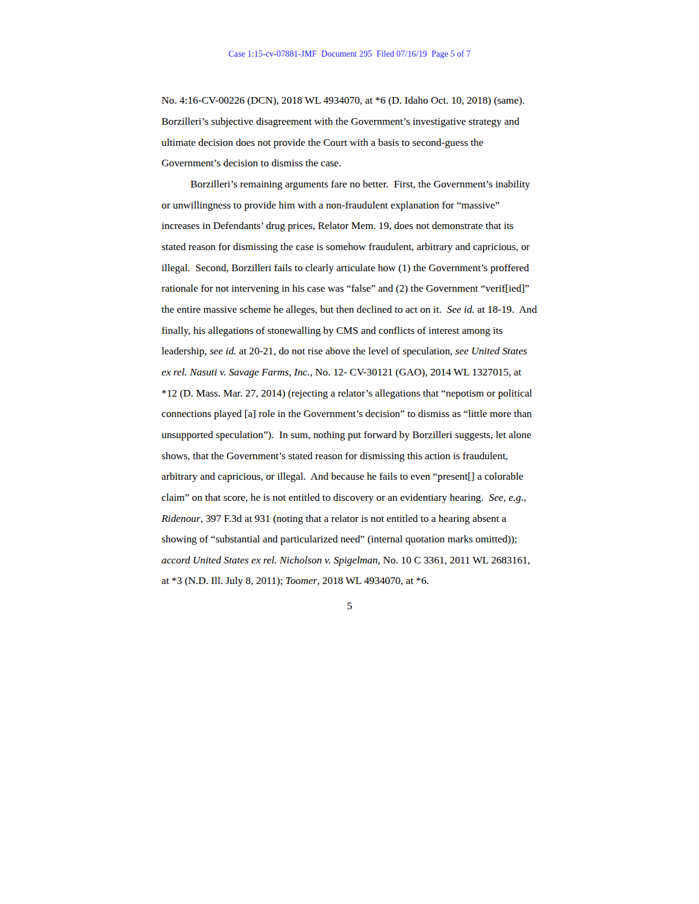Case 1:15-cv-07881-JMF Document 295 Filed 07/16/19 Page 5 of 7
No. 4:16-CV-00226 (DCN), 2018 WL 4934070, at *6 (D. Idaho Oct. 10, 2018) (same). Borzilleri’s subjective disagreement with the Government’s investigative strategy and ultimate decision does not provide the Court with a basis to second-guess the Government’s decision to dismiss the case.
Borzilleri’s remaining arguments fare no better. First, the Government’s inability or unwillingness to provide him with a non-fraudulent explanation for “massive” increases in Defendants’ drug prices, Relator Mem. 19, does not demonstrate that its stated reason for dismissing the case is somehow fraudulent, arbitrary and capricious, or illegal. Second, Borzilleri fails to clearly articulate how (1) the Government’s proffered rationale for not intervening in his case was “false” and (2) the Government “verif[ied]” the entire massive scheme he alleges, but then declined to act on it. See id. at 18-19. And finally, his allegations of stonewalling by CMS and conflicts of interest among its leadership, see id. at 20-21, do not rise above the level of speculation, see United States ex rel. Nasuti v. Savage Farms, Inc., No. 12- CV-30121 (GAO), 2014 WL 1327015, at *12 (D. Mass. Mar. 27, 2014) (rejecting a relator’s allegations that “nepotism or political connections played [a] role in the Government’s decision” to dismiss as “little more than unsupported speculation”). In sum, nothing put forward by Borzilleri suggests, let alone shows, that the Government’s stated reason for dismissing this action is fraudulent, arbitrary and capricious, or illegal. And because he fails to even “present[] a colorable claim” on that score, he is not entitled to discovery or an evidentiary hearing. See, e.g., Ridenour, 397 F.3d at 931 (noting that a relator is not entitled to a hearing absent a showing of “substantial and particularized need” (internal quotation marks omitted)); accord United States ex rel. Nicholson v. Spigelman, No. 10 C 3361, 2011 WL 2683161, at *3 (N.D. Ill. July 8, 2011); Toomer, 2018 WL 4934070, at *6.
5